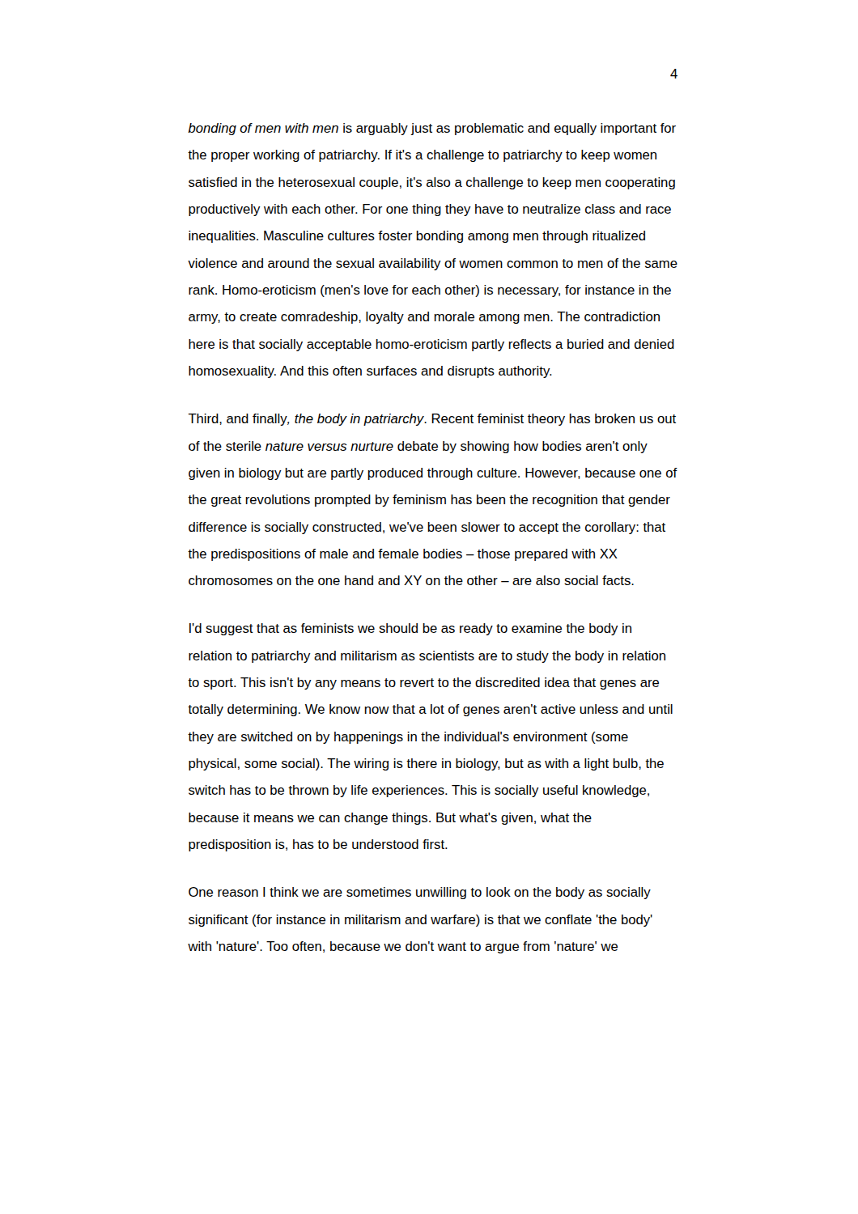4
bonding of men with men is arguably just as problematic and equally important for the proper working of patriarchy. If it's a challenge to patriarchy to keep women satisfied in the heterosexual couple, it's also a challenge to keep men cooperating productively with each other. For one thing they have to neutralize class and race inequalities. Masculine cultures foster bonding among men through ritualized violence and around the sexual availability of women common to men of the same rank. Homo-eroticism (men's love for each other) is necessary, for instance in the army, to create comradeship, loyalty and morale among men. The contradiction here is that socially acceptable homo-eroticism partly reflects a buried and denied homosexuality. And this often surfaces and disrupts authority.
Third, and finally, the body in patriarchy. Recent feminist theory has broken us out of the sterile nature versus nurture debate by showing how bodies aren't only given in biology but are partly produced through culture. However, because one of the great revolutions prompted by feminism has been the recognition that gender difference is socially constructed, we've been slower to accept the corollary: that the predispositions of male and female bodies – those prepared with XX chromosomes on the one hand and XY on the other – are also social facts.
I'd suggest that as feminists we should be as ready to examine the body in relation to patriarchy and militarism as scientists are to study the body in relation to sport. This isn't by any means to revert to the discredited idea that genes are totally determining. We know now that a lot of genes aren't active unless and until they are switched on by happenings in the individual's environment (some physical, some social). The wiring is there in biology, but as with a light bulb, the switch has to be thrown by life experiences. This is socially useful knowledge, because it means we can change things. But what's given, what the predisposition is, has to be understood first.
One reason I think we are sometimes unwilling to look on the body as socially significant (for instance in militarism and warfare) is that we conflate 'the body' with 'nature'. Too often, because we don't want to argue from 'nature' we